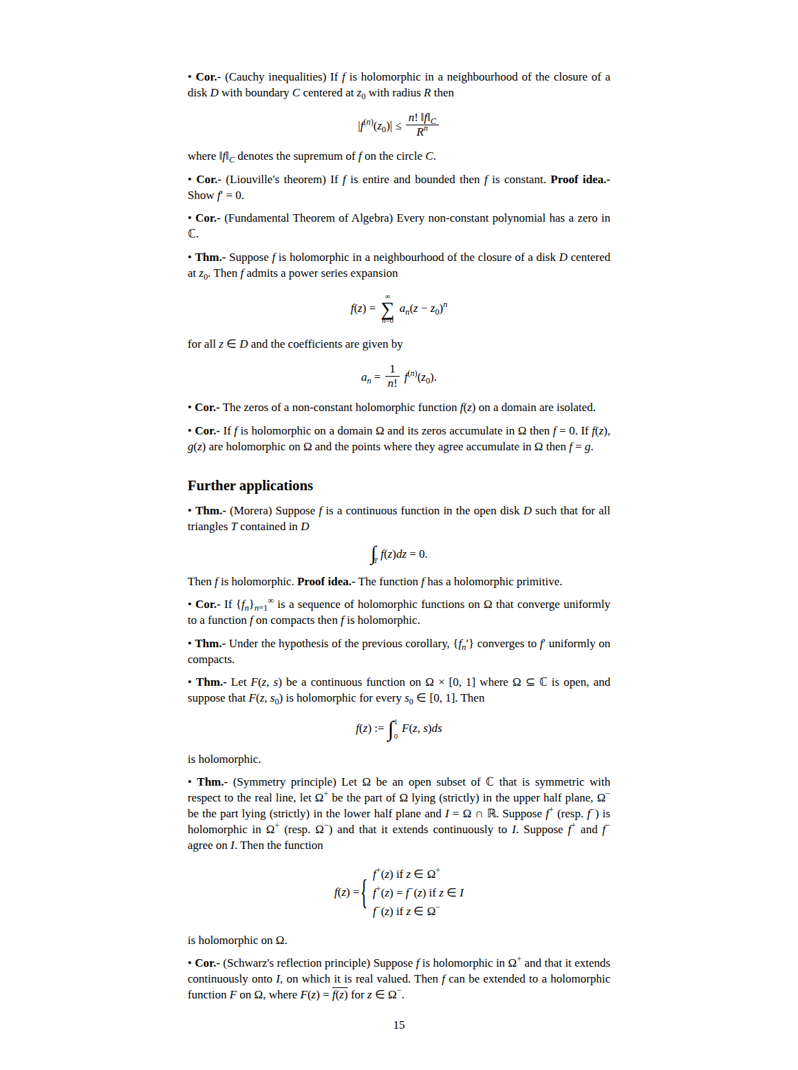Cor.- (Cauchy inequalities) If f is holomorphic in a neighbourhood of the closure of a disk D with boundary C centered at z0 with radius R then
|f(n)(z0)| ≤ n! ‖f‖C Rn
where ‖f‖C denotes the supremum of f on the circle C.
Cor.- (Liouville's theorem) If f is entire and bounded then f is constant. Proof idea.- Show f′ = 0.
Cor.- (Fundamental Theorem of Algebra) Every non-constant polynomial has a zero in ℂ.
Thm.- Suppose f is holomorphic in a neighbourhood of the closure of a disk D centered at z0. Then f admits a power series expansion
f(z) = ∞∑n=0 an(z − z0)n
for all z ∈ D and the coefficients are given by
an = 1 n! f(n)(z0).
Cor.- The zeros of a non-constant holomorphic function f(z) on a domain are isolated.
Cor.- If f is holomorphic on a domain Ω and its zeros accumulate in Ω then f = 0. If f(z), g(z) are holomorphic on Ω and the points where they agree accumulate in Ω then f = g.
Further applications
Thm.- (Morera) Suppose f is a continuous function in the open disk D such that for all triangles T contained in D
∫T f(z)dz = 0.
Then f is holomorphic. Proof idea.- The function f has a holomorphic primitive.
Cor.- If {fn}n=1∞ is a sequence of holomorphic functions on Ω that converge uniformly to a function f on compacts then f is holomorphic.
Thm.- Under the hypothesis of the previous corollary, {fn′} converges to f′ uniformly on compacts.
Thm.- Let F(z, s) be a continuous function on Ω × [0, 1] where Ω ⊆ ℂ is open, and suppose that F(z, s0) is holomorphic for every s0 ∈ [0, 1]. Then
f(z) := ∫10 F(z, s)ds
is holomorphic.
Thm.- (Symmetry principle) Let Ω be an open subset of ℂ that is symmetric with respect to the real line, let Ω+ be the part of Ω lying (strictly) in the upper half plane, Ω− be the part lying (strictly) in the lower half plane and I = Ω ∩ ℝ. Suppose f+ (resp. f−) is holomorphic in Ω+ (resp. Ω−) and that it extends continuously to I. Suppose f+ and f− agree on I. Then the function
f(z) = {
| f + ( z ) if z ∈ Ω + |
| f + ( z ) = f − ( z ) if z ∈ I |
| f − ( z ) if z ∈ Ω − |
is holomorphic on Ω.
Cor.- (Schwarz's reflection principle) Suppose f is holomorphic in Ω+ and that it extends continuously onto I, on which it is real valued. Then f can be extended to a holomorphic function F on Ω, where F(z) = f(z) for z ∈ Ω−.
15